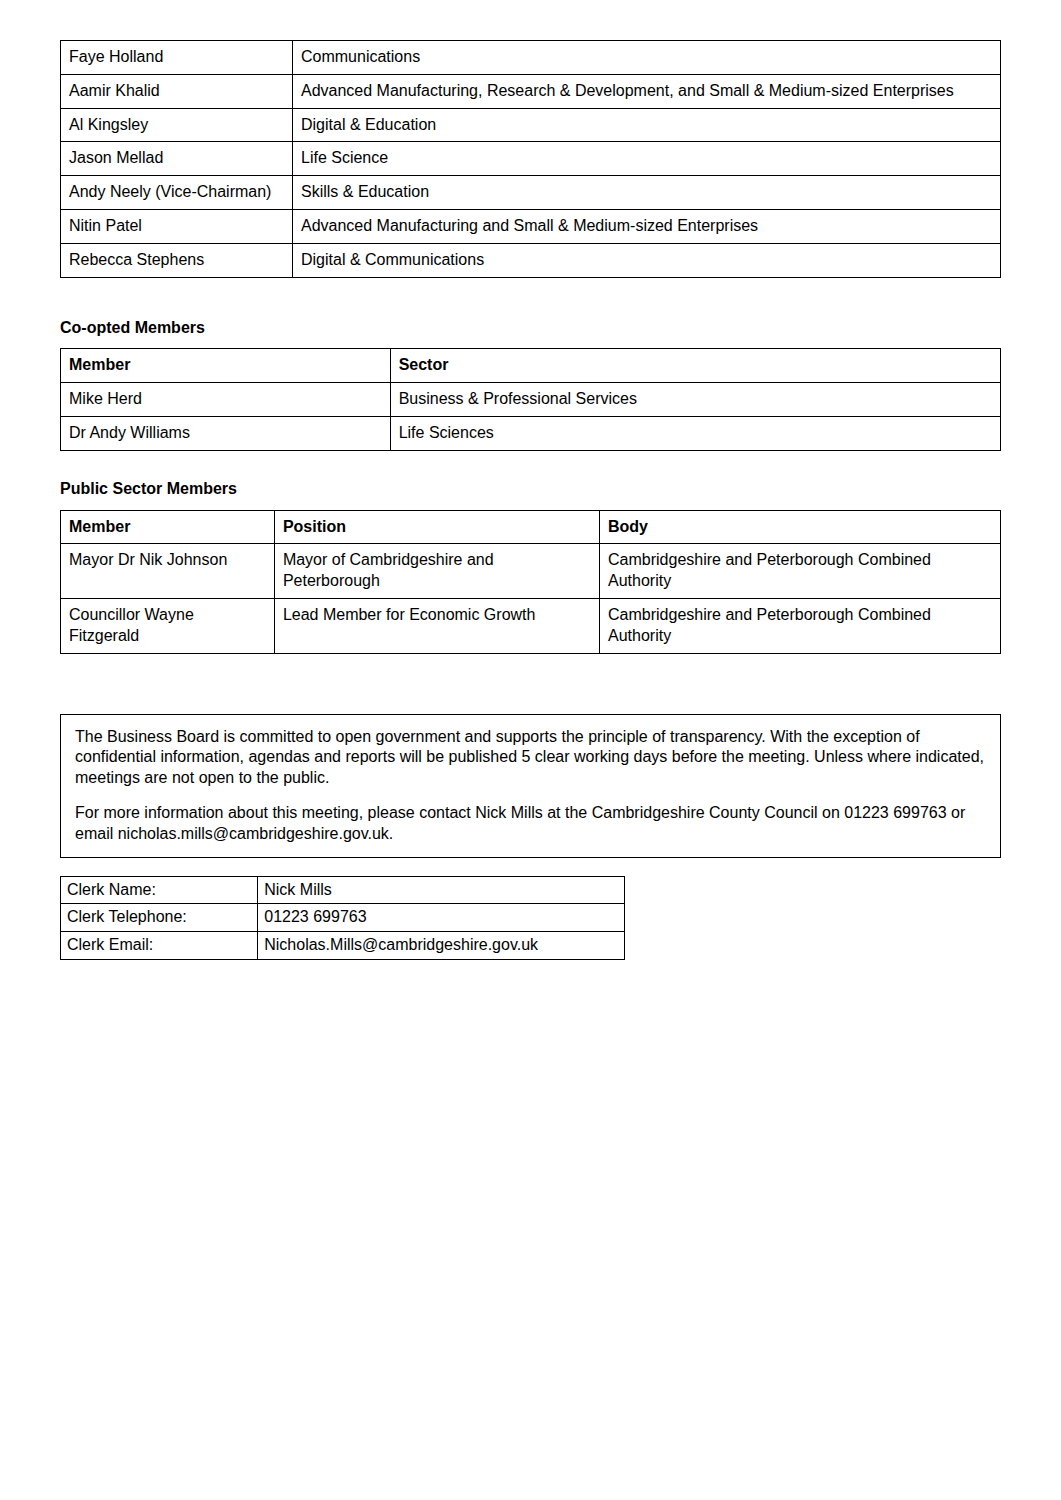| Faye Holland | Communications |
| Aamir Khalid | Advanced Manufacturing, Research & Development, and Small & Medium-sized Enterprises |
| Al Kingsley | Digital & Education |
| Jason Mellad | Life Science |
| Andy Neely (Vice-Chairman) | Skills & Education |
| Nitin Patel | Advanced Manufacturing and Small & Medium-sized Enterprises |
| Rebecca Stephens | Digital & Communications |
Co-opted Members
| Member | Sector |
| --- | --- |
| Mike Herd | Business & Professional Services |
| Dr Andy Williams | Life Sciences |
Public Sector Members
| Member | Position | Body |
| --- | --- | --- |
| Mayor Dr Nik Johnson | Mayor of Cambridgeshire and Peterborough | Cambridgeshire and Peterborough Combined Authority |
| Councillor Wayne Fitzgerald | Lead Member for Economic Growth | Cambridgeshire and Peterborough Combined Authority |
The Business Board is committed to open government and supports the principle of transparency. With the exception of confidential information, agendas and reports will be published 5 clear working days before the meeting. Unless where indicated, meetings are not open to the public.
For more information about this meeting, please contact Nick Mills at the Cambridgeshire County Council on 01223 699763 or email nicholas.mills@cambridgeshire.gov.uk.
| Clerk Name: | Nick Mills |
| Clerk Telephone: | 01223 699763 |
| Clerk Email: | Nicholas.Mills@cambridgeshire.gov.uk |